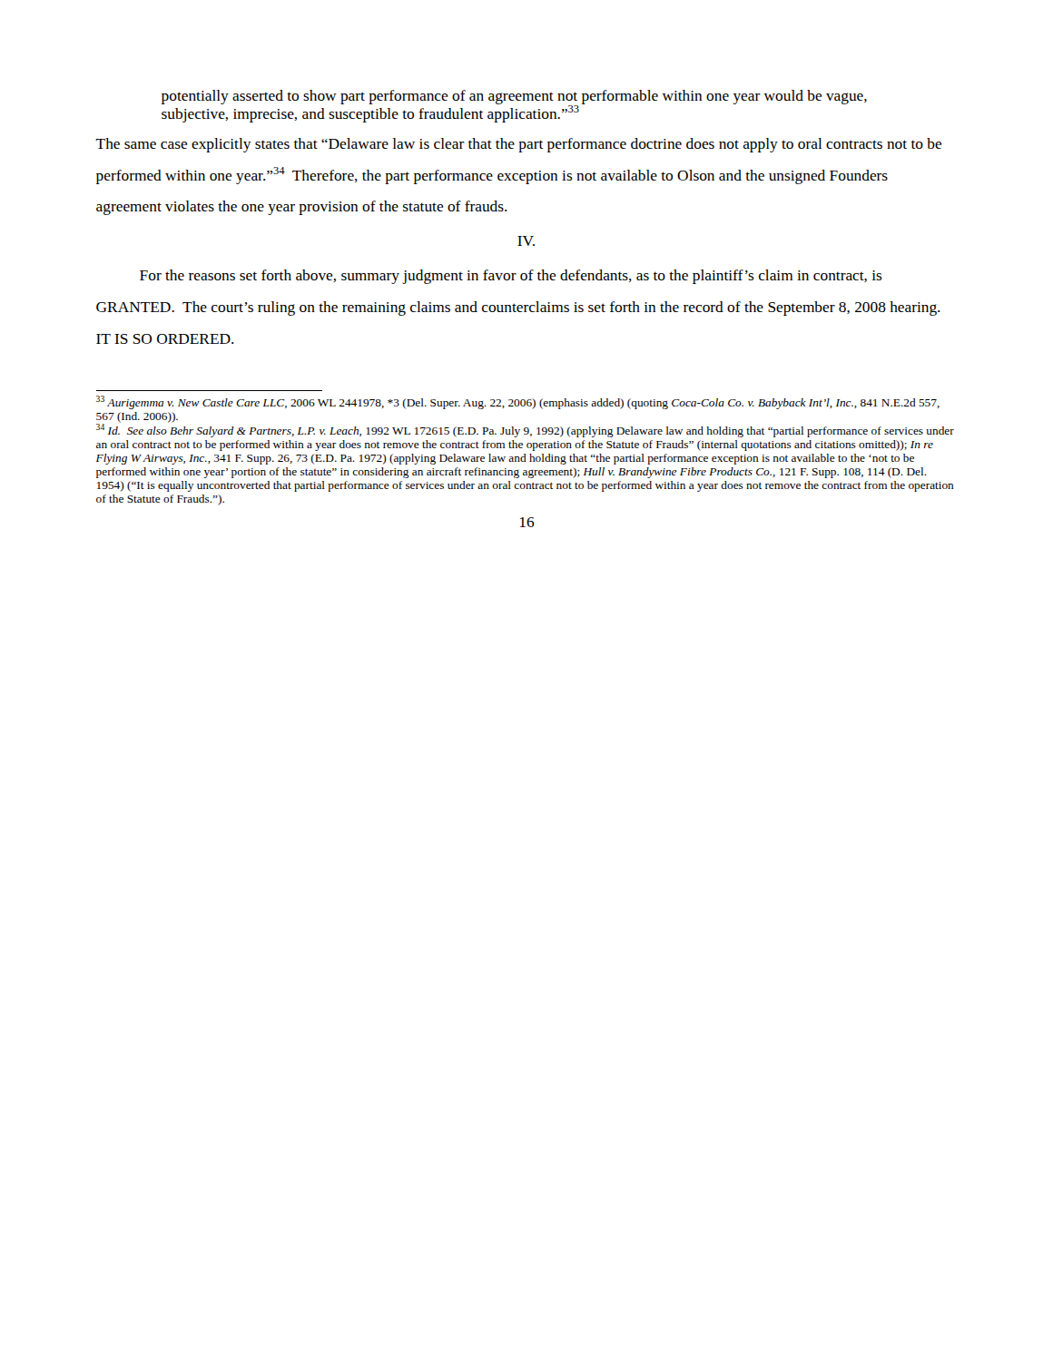potentially asserted to show part performance of an agreement not performable within one year would be vague, subjective, imprecise, and susceptible to fraudulent application.”33
The same case explicitly states that “Delaware law is clear that the part performance doctrine does not apply to oral contracts not to be performed within one year.”34 Therefore, the part performance exception is not available to Olson and the unsigned Founders agreement violates the one year provision of the statute of frauds.
IV.
For the reasons set forth above, summary judgment in favor of the defendants, as to the plaintiff’s claim in contract, is GRANTED. The court’s ruling on the remaining claims and counterclaims is set forth in the record of the September 8, 2008 hearing. IT IS SO ORDERED.
33 Aurigemma v. New Castle Care LLC, 2006 WL 2441978, *3 (Del. Super. Aug. 22, 2006) (emphasis added) (quoting Coca-Cola Co. v. Babyback Int’l, Inc., 841 N.E.2d 557, 567 (Ind. 2006)).
34 Id. See also Behr Salyard & Partners, L.P. v. Leach, 1992 WL 172615 (E.D. Pa. July 9, 1992) (applying Delaware law and holding that “partial performance of services under an oral contract not to be performed within a year does not remove the contract from the operation of the Statute of Frauds” (internal quotations and citations omitted)); In re Flying W Airways, Inc., 341 F. Supp. 26, 73 (E.D. Pa. 1972) (applying Delaware law and holding that “the partial performance exception is not available to the ‘not to be performed within one year’ portion of the statute” in considering an aircraft refinancing agreement); Hull v. Brandywine Fibre Products Co., 121 F. Supp. 108, 114 (D. Del. 1954) (“It is equally uncontroverted that partial performance of services under an oral contract not to be performed within a year does not remove the contract from the operation of the Statute of Frauds.”).
16